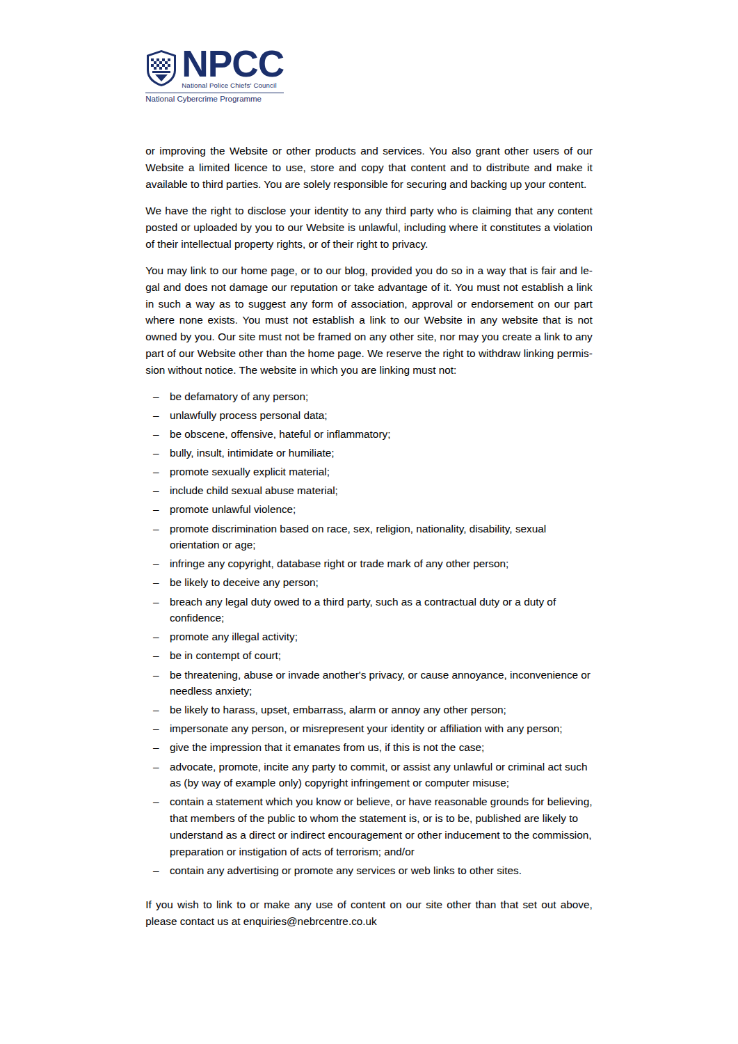NPCC
National Police Chiefs' Council
National Cybercrime Programme
or improving the Website or other products and services. You also grant other users of our Website a limited licence to use, store and copy that content and to distribute and make it available to third parties. You are solely responsible for securing and backing up your content.
We have the right to disclose your identity to any third party who is claiming that any content posted or uploaded by you to our Website is unlawful, including where it constitutes a violation of their intellectual property rights, or of their right to privacy.
You may link to our home page, or to our blog, provided you do so in a way that is fair and legal and does not damage our reputation or take advantage of it. You must not establish a link in such a way as to suggest any form of association, approval or endorsement on our part where none exists. You must not establish a link to our Website in any website that is not owned by you. Our site must not be framed on any other site, nor may you create a link to any part of our Website other than the home page. We reserve the right to withdraw linking permission without notice. The website in which you are linking must not:
be defamatory of any person;
unlawfully process personal data;
be obscene, offensive, hateful or inflammatory;
bully, insult, intimidate or humiliate;
promote sexually explicit material;
include child sexual abuse material;
promote unlawful violence;
promote discrimination based on race, sex, religion, nationality, disability, sexual orientation or age;
infringe any copyright, database right or trade mark of any other person;
be likely to deceive any person;
breach any legal duty owed to a third party, such as a contractual duty or a duty of confidence;
promote any illegal activity;
be in contempt of court;
be threatening, abuse or invade another's privacy, or cause annoyance, inconvenience or needless anxiety;
be likely to harass, upset, embarrass, alarm or annoy any other person;
impersonate any person, or misrepresent your identity or affiliation with any person;
give the impression that it emanates from us, if this is not the case;
advocate, promote, incite any party to commit, or assist any unlawful or criminal act such as (by way of example only) copyright infringement or computer misuse;
contain a statement which you know or believe, or have reasonable grounds for believing, that members of the public to whom the statement is, or is to be, published are likely to understand as a direct or indirect encouragement or other inducement to the commission, preparation or instigation of acts of terrorism; and/or
contain any advertising or promote any services or web links to other sites.
If you wish to link to or make any use of content on our site other than that set out above, please contact us at enquiries@nebrcentre.co.uk